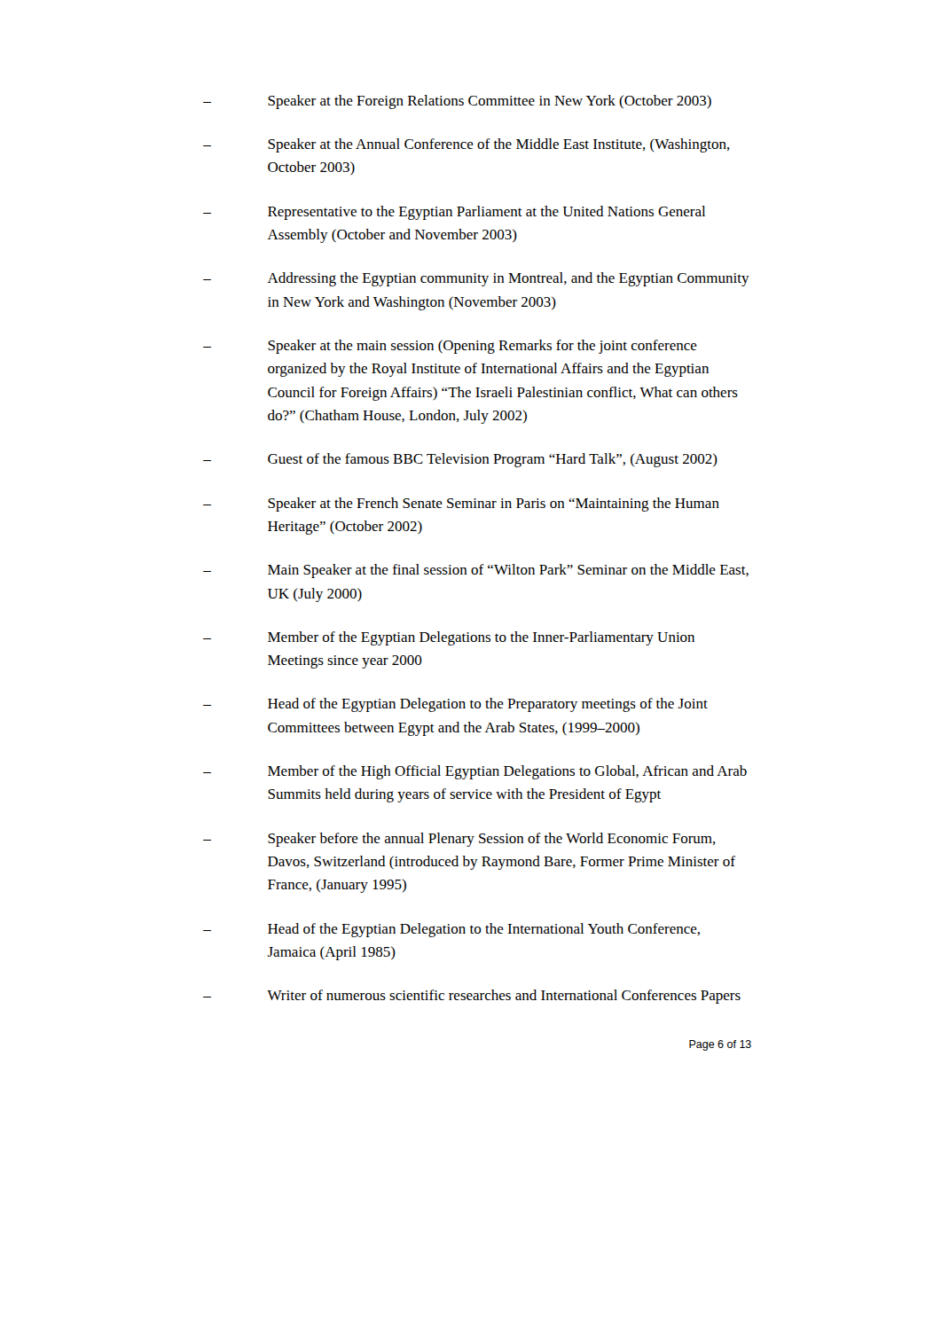Speaker at the Foreign Relations Committee in New York (October 2003)
Speaker at the Annual Conference of the Middle East Institute, (Washington, October 2003)
Representative to the Egyptian Parliament at the United Nations General Assembly (October and November 2003)
Addressing the Egyptian community in Montreal, and the Egyptian Community in New York and Washington (November 2003)
Speaker at the main session (Opening Remarks for the joint conference organized by the Royal Institute of International Affairs and the Egyptian Council for Foreign Affairs) “The Israeli Palestinian conflict, What can others do?” (Chatham House, London, July 2002)
Guest of the famous BBC Television Program “Hard Talk”, (August 2002)
Speaker at the French Senate Seminar in Paris on “Maintaining the Human Heritage” (October 2002)
Main Speaker at the final session of “Wilton Park” Seminar on the Middle East, UK (July 2000)
Member of the Egyptian Delegations to the Inner-Parliamentary Union Meetings since year 2000
Head of the Egyptian Delegation to the Preparatory meetings of the Joint Committees between Egypt and the Arab States, (1999–2000)
Member of the High Official Egyptian Delegations to Global, African and Arab Summits held during years of service with the President of Egypt
Speaker before the annual Plenary Session of the World Economic Forum, Davos, Switzerland (introduced by Raymond Bare, Former Prime Minister of France, (January 1995)
Head of the Egyptian Delegation to the International Youth Conference, Jamaica (April 1985)
Writer of numerous scientific researches and International Conferences Papers
Page 6 of 13